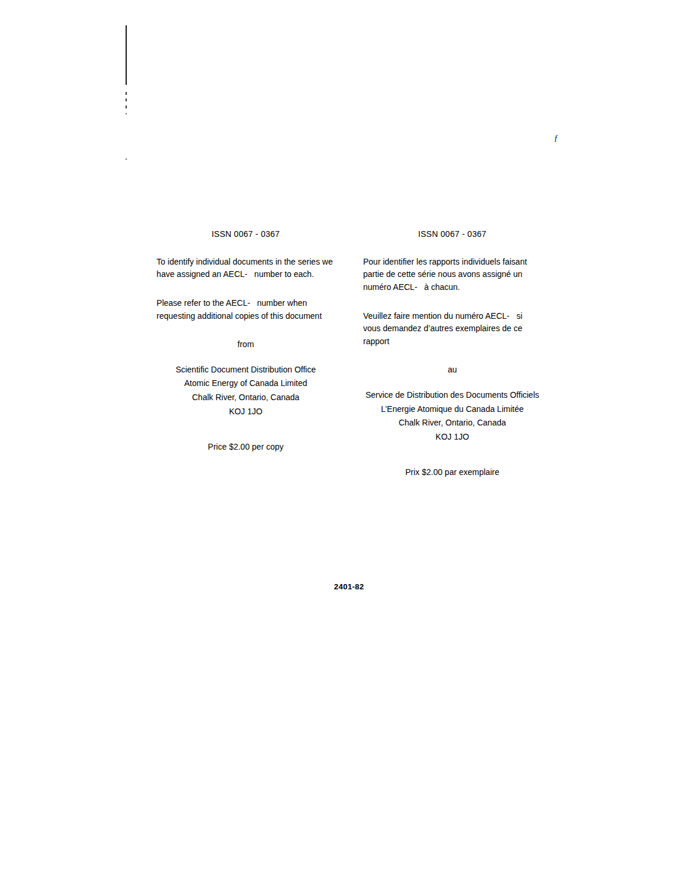ƒ
| ISSN 0067 - 0367 To identify individual documents in the series we have assigned an AECL- number to each. Please refer to the AECL- number when requesting additional copies of this document from Scientific Document Distribution Office Atomic Energy of Canada Limited Chalk River, Ontario, Canada KOJ 1JO Price $2.00 per copy | ISSN 0067 - 0367 Pour identifier les rapports individuels faisant partie de cette série nous avons assigné un numéro AECL- à chacun. Veuillez faire mention du numéro AECL- si vous demandez d’autres exemplaires de ce rapport au Service de Distribution des Documents Officiels L’Energie Atomique du Canada Limitée Chalk River, Ontario, Canada KOJ 1JO Prix $2.00 par exemplaire |
2401-82